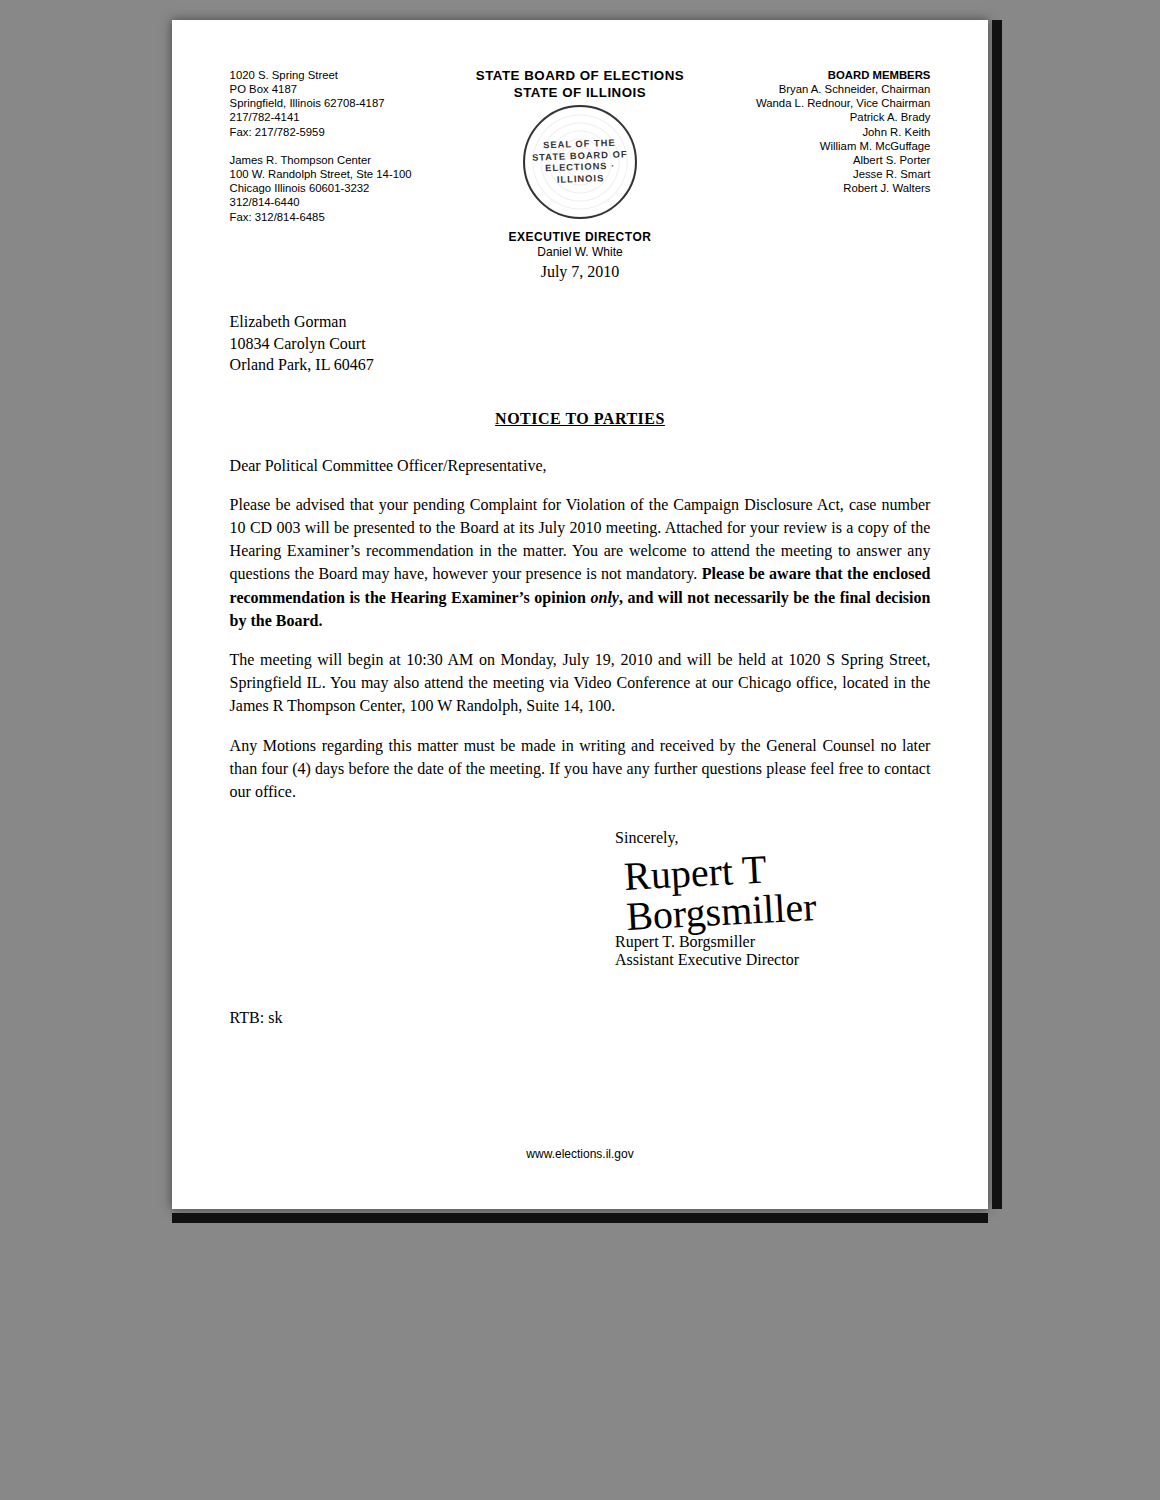1020 S. Spring Street
PO Box 4187
Springfield, Illinois 62708-4187
217/782-4141
Fax: 217/782-5959
James R. Thompson Center
100 W. Randolph Street, Ste 14-100
Chicago Illinois 60601-3232
312/814-6440
Fax: 312/814-6485
STATE BOARD OF ELECTIONS
STATE OF ILLINOIS
SEAL OF THE STATE BOARD OF ELECTIONS · ILLINOIS
BOARD MEMBERS
Bryan A. Schneider, Chairman
Wanda L. Rednour, Vice Chairman
Patrick A. Brady
John R. Keith
William M. McGuffage
Albert S. Porter
Jesse R. Smart
Robert J. Walters
EXECUTIVE DIRECTOR
Daniel W. White
July 7, 2010
Elizabeth Gorman
10834 Carolyn Court
Orland Park, IL 60467
NOTICE TO PARTIES
Dear Political Committee Officer/Representative,
Please be advised that your pending Complaint for Violation of the Campaign Disclosure Act, case number 10 CD 003 will be presented to the Board at its July 2010 meeting. Attached for your review is a copy of the Hearing Examiner’s recommendation in the matter. You are welcome to attend the meeting to answer any questions the Board may have, however your presence is not mandatory. Please be aware that the enclosed recommendation is the Hearing Examiner’s opinion only, and will not necessarily be the final decision by the Board.
The meeting will begin at 10:30 AM on Monday, July 19, 2010 and will be held at 1020 S Spring Street, Springfield IL. You may also attend the meeting via Video Conference at our Chicago office, located in the James R Thompson Center, 100 W Randolph, Suite 14, 100.
Any Motions regarding this matter must be made in writing and received by the General Counsel no later than four (4) days before the date of the meeting. If you have any further questions please feel free to contact our office.
Sincerely,
Rupert T Borgsmiller
Rupert T. Borgsmiller
Assistant Executive Director
RTB: sk
www.elections.il.gov